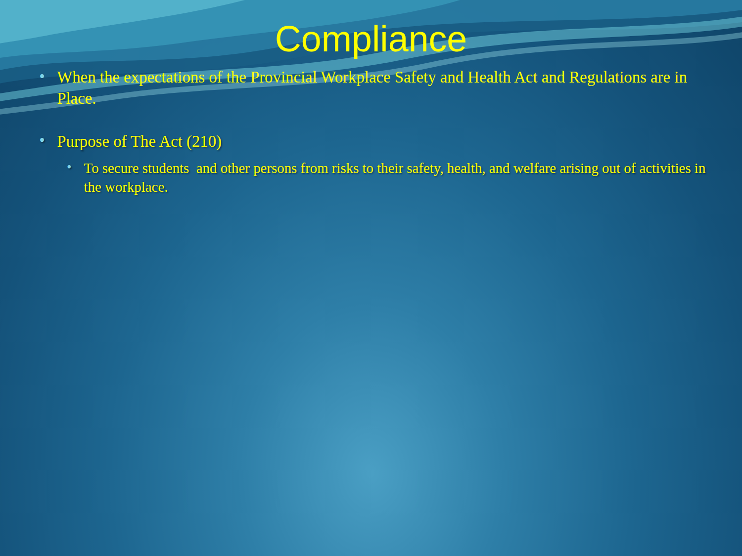Compliance
When the expectations of the Provincial Workplace Safety and Health Act and Regulations are in Place.
Purpose of The Act (210)
To secure students and other persons from risks to their safety, health, and welfare arising out of activities in the workplace.